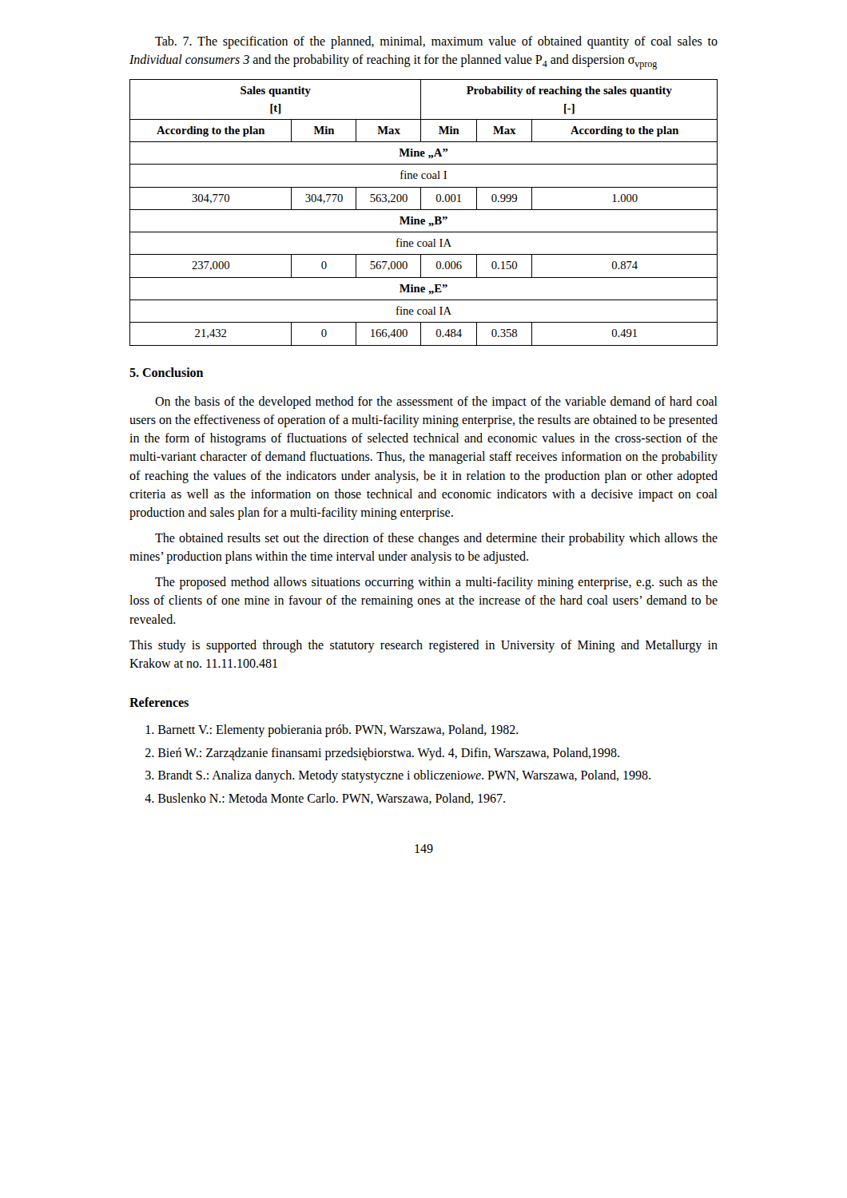Tab. 7. The specification of the planned, minimal, maximum value of obtained quantity of coal sales to Individual consumers 3 and the probability of reaching it for the planned value P4 and dispersion σvprog
| Sales quantity [t] | Probability of reaching the sales quantity [-] |
| --- | --- |
| According to the plan | Min | Max | Min | Max | According to the plan |
| Mine „A” |
| fine coal I |
| 304,770 | 304,770 | 563,200 | 0.001 | 0.999 | 1.000 |
| Mine „B” |
| fine coal IA |
| 237,000 | 0 | 567,000 | 0.006 | 0.150 | 0.874 |
| Mine „E” |
| fine coal IA |
| 21,432 | 0 | 166,400 | 0.484 | 0.358 | 0.491 |
5. Conclusion
On the basis of the developed method for the assessment of the impact of the variable demand of hard coal users on the effectiveness of operation of a multi-facility mining enterprise, the results are obtained to be presented in the form of histograms of fluctuations of selected technical and economic values in the cross-section of the multi-variant character of demand fluctuations. Thus, the managerial staff receives information on the probability of reaching the values of the indicators under analysis, be it in relation to the production plan or other adopted criteria as well as the information on those technical and economic indicators with a decisive impact on coal production and sales plan for a multi-facility mining enterprise.
The obtained results set out the direction of these changes and determine their probability which allows the mines’ production plans within the time interval under analysis to be adjusted.
The proposed method allows situations occurring within a multi-facility mining enterprise, e.g. such as the loss of clients of one mine in favour of the remaining ones at the increase of the hard coal users’ demand to be revealed.
This study is supported through the statutory research registered in University of Mining and Metallurgy in Krakow at no. 11.11.100.481
References
Barnett V.: Elementy pobierania prób. PWN, Warszawa, Poland, 1982.
Bień W.: Zarządzanie finansami przedsiębiorstwa. Wyd. 4, Difin, Warszawa, Poland,1998.
Brandt S.: Analiza danych. Metody statystyczne i obliczeniowe. PWN, Warszawa, Poland, 1998.
Buslenko N.: Metoda Monte Carlo. PWN, Warszawa, Poland, 1967.
149